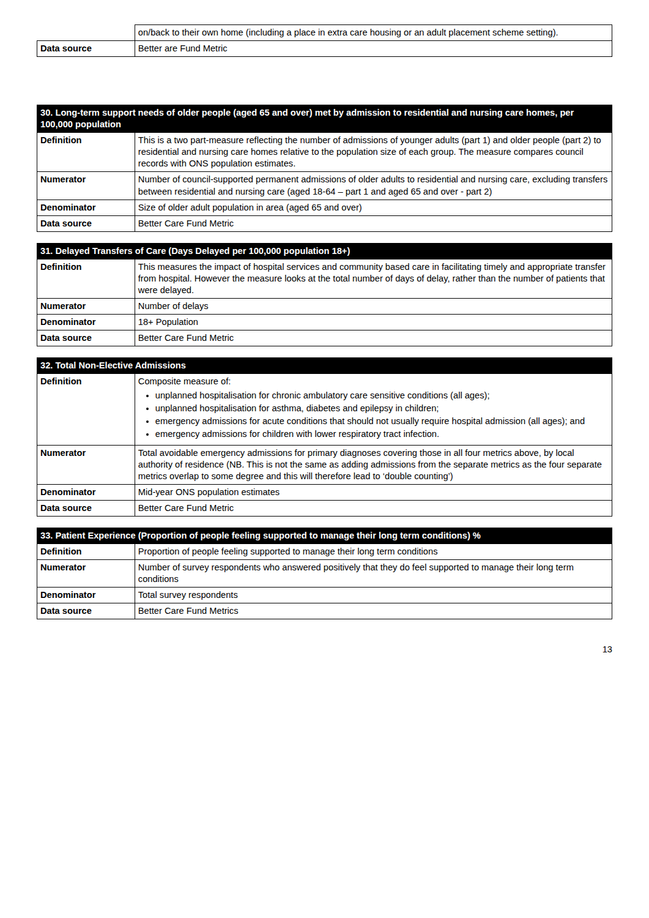| | on/back to their own home (including a place in extra care housing or an adult placement scheme setting). |
| Data source | Better are Fund Metric |
| 30. Long-term support needs of older people (aged 65 and over) met by admission to residential and nursing care homes, per 100,000 population |
| Definition | This is a two part-measure reflecting the number of admissions of younger adults (part 1) and older people (part 2) to residential and nursing care homes relative to the population size of each group. The measure compares council records with ONS population estimates. |
| Numerator | Number of council-supported permanent admissions of older adults to residential and nursing care, excluding transfers between residential and nursing care (aged 18-64 – part 1 and aged 65 and over - part 2) |
| Denominator | Size of older adult population in area (aged 65 and over) |
| Data source | Better Care Fund Metric |
| 31. Delayed Transfers of Care (Days Delayed per 100,000 population 18+) |
| Definition | This measures the impact of hospital services and community based care in facilitating timely and appropriate transfer from hospital. However the measure looks at the total number of days of delay, rather than the number of patients that were delayed. |
| Numerator | Number of delays |
| Denominator | 18+ Population |
| Data source | Better Care Fund Metric |
| 32. Total Non-Elective Admissions |
| Definition | Composite measure of: unplanned hospitalisation for chronic ambulatory care sensitive conditions (all ages); unplanned hospitalisation for asthma, diabetes and epilepsy in children; emergency admissions for acute conditions that should not usually require hospital admission (all ages); and emergency admissions for children with lower respiratory tract infection. |
| Numerator | Total avoidable emergency admissions for primary diagnoses covering those in all four metrics above, by local authority of residence (NB. This is not the same as adding admissions from the separate metrics as the four separate metrics overlap to some degree and this will therefore lead to ‘double counting’) |
| Denominator | Mid-year ONS population estimates |
| Data source | Better Care Fund Metric |
| 33. Patient Experience (Proportion of people feeling supported to manage their long term conditions) % |
| Definition | Proportion of people feeling supported to manage their long term conditions |
| Numerator | Number of survey respondents who answered positively that they do feel supported to manage their long term conditions |
| Denominator | Total survey respondents |
| Data source | Better Care Fund Metrics |
13